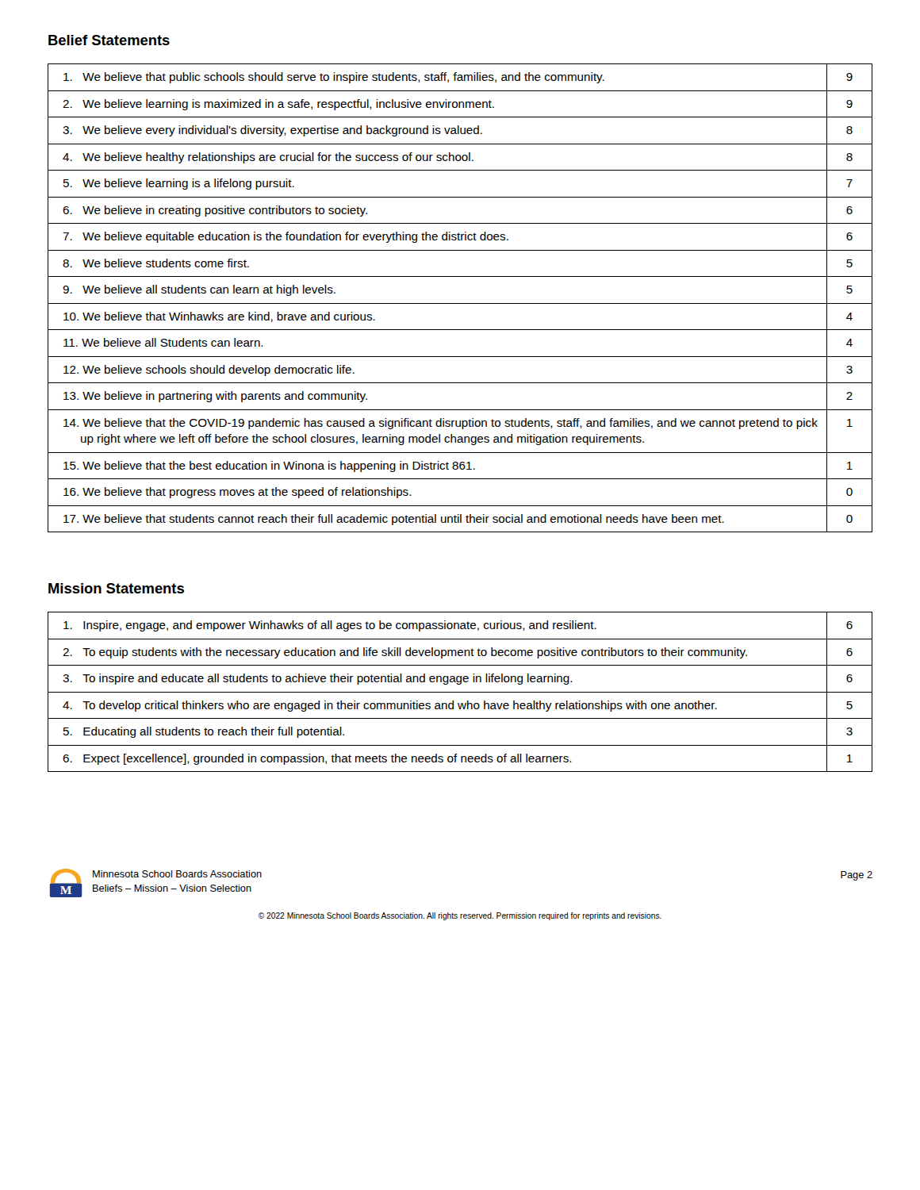Belief Statements
| 1. We believe that public schools should serve to inspire students, staff, families, and the community. | 9 |
| 2. We believe learning is maximized in a safe, respectful, inclusive environment. | 9 |
| 3. We believe every individual's diversity, expertise and background is valued. | 8 |
| 4. We believe healthy relationships are crucial for the success of our school. | 8 |
| 5. We believe learning is a lifelong pursuit. | 7 |
| 6. We believe in creating positive contributors to society. | 6 |
| 7. We believe equitable education is the foundation for everything the district does. | 6 |
| 8. We believe students come first. | 5 |
| 9. We believe all students can learn at high levels. | 5 |
| 10. We believe that Winhawks are kind, brave and curious. | 4 |
| 11. We believe all Students can learn. | 4 |
| 12. We believe schools should develop democratic life. | 3 |
| 13. We believe in partnering with parents and community. | 2 |
| 14. We believe that the COVID-19 pandemic has caused a significant disruption to students, staff, and families, and we cannot pretend to pick up right where we left off before the school closures, learning model changes and mitigation requirements. | 1 |
| 15. We believe that the best education in Winona is happening in District 861. | 1 |
| 16. We believe that progress moves at the speed of relationships. | 0 |
| 17. We believe that students cannot reach their full academic potential until their social and emotional needs have been met. | 0 |
Mission Statements
| 1. Inspire, engage, and empower Winhawks of all ages to be compassionate, curious, and resilient. | 6 |
| 2. To equip students with the necessary education and life skill development to become positive contributors to their community. | 6 |
| 3. To inspire and educate all students to achieve their potential and engage in lifelong learning. | 6 |
| 4. To develop critical thinkers who are engaged in their communities and who have healthy relationships with one another. | 5 |
| 5. Educating all students to reach their full potential. | 3 |
| 6. Expect [excellence], grounded in compassion, that meets the needs of needs of all learners. | 1 |
M
Minnesota School Boards Association
Beliefs – Mission – Vision Selection
Page 2
© 2022 Minnesota School Boards Association. All rights reserved. Permission required for reprints and revisions.